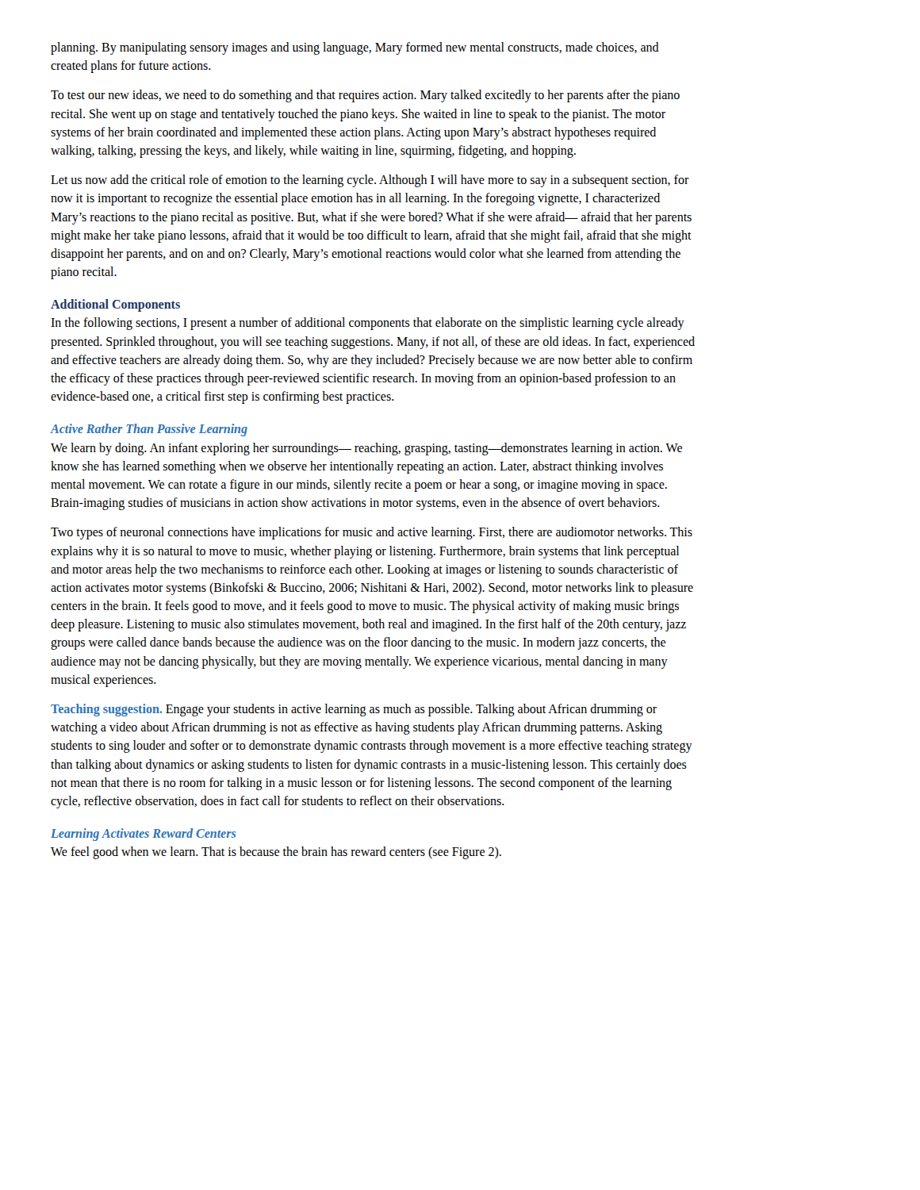planning. By manipulating sensory images and using language, Mary formed new mental constructs, made choices, and created plans for future actions.
To test our new ideas, we need to do something and that requires action. Mary talked excitedly to her parents after the piano recital. She went up on stage and tentatively touched the piano keys. She waited in line to speak to the pianist. The motor systems of her brain coordinated and implemented these action plans. Acting upon Mary’s abstract hypotheses required walking, talking, pressing the keys, and likely, while waiting in line, squirming, fidgeting, and hopping.
Let us now add the critical role of emotion to the learning cycle. Although I will have more to say in a subsequent section, for now it is important to recognize the essential place emotion has in all learning. In the foregoing vignette, I characterized Mary’s reactions to the piano recital as positive. But, what if she were bored? What if she were afraid— afraid that her parents might make her take piano lessons, afraid that it would be too difficult to learn, afraid that she might fail, afraid that she might disappoint her parents, and on and on? Clearly, Mary’s emotional reactions would color what she learned from attending the piano recital.
Additional Components
In the following sections, I present a number of additional components that elaborate on the simplistic learning cycle already presented. Sprinkled throughout, you will see teaching suggestions. Many, if not all, of these are old ideas. In fact, experienced and effective teachers are already doing them. So, why are they included? Precisely because we are now better able to confirm the efficacy of these practices through peer-reviewed scientific research. In moving from an opinion-based profession to an evidence-based one, a critical first step is confirming best practices.
Active Rather Than Passive Learning
We learn by doing. An infant exploring her surroundings— reaching, grasping, tasting—demonstrates learning in action. We know she has learned something when we observe her intentionally repeating an action. Later, abstract thinking involves mental movement. We can rotate a figure in our minds, silently recite a poem or hear a song, or imagine moving in space. Brain-imaging studies of musicians in action show activations in motor systems, even in the absence of overt behaviors.
Two types of neuronal connections have implications for music and active learning. First, there are audiomotor networks. This explains why it is so natural to move to music, whether playing or listening. Furthermore, brain systems that link perceptual and motor areas help the two mechanisms to reinforce each other. Looking at images or listening to sounds characteristic of action activates motor systems (Binkofski & Buccino, 2006; Nishitani & Hari, 2002). Second, motor networks link to pleasure centers in the brain. It feels good to move, and it feels good to move to music. The physical activity of making music brings deep pleasure. Listening to music also stimulates movement, both real and imagined. In the first half of the 20th century, jazz groups were called dance bands because the audience was on the floor dancing to the music. In modern jazz concerts, the audience may not be dancing physically, but they are moving mentally. We experience vicarious, mental dancing in many musical experiences.
Teaching suggestion. Engage your students in active learning as much as possible. Talking about African drumming or watching a video about African drumming is not as effective as having students play African drumming patterns. Asking students to sing louder and softer or to demonstrate dynamic contrasts through movement is a more effective teaching strategy than talking about dynamics or asking students to listen for dynamic contrasts in a music-listening lesson. This certainly does not mean that there is no room for talking in a music lesson or for listening lessons. The second component of the learning cycle, reflective observation, does in fact call for students to reflect on their observations.
Learning Activates Reward Centers
We feel good when we learn. That is because the brain has reward centers (see Figure 2).